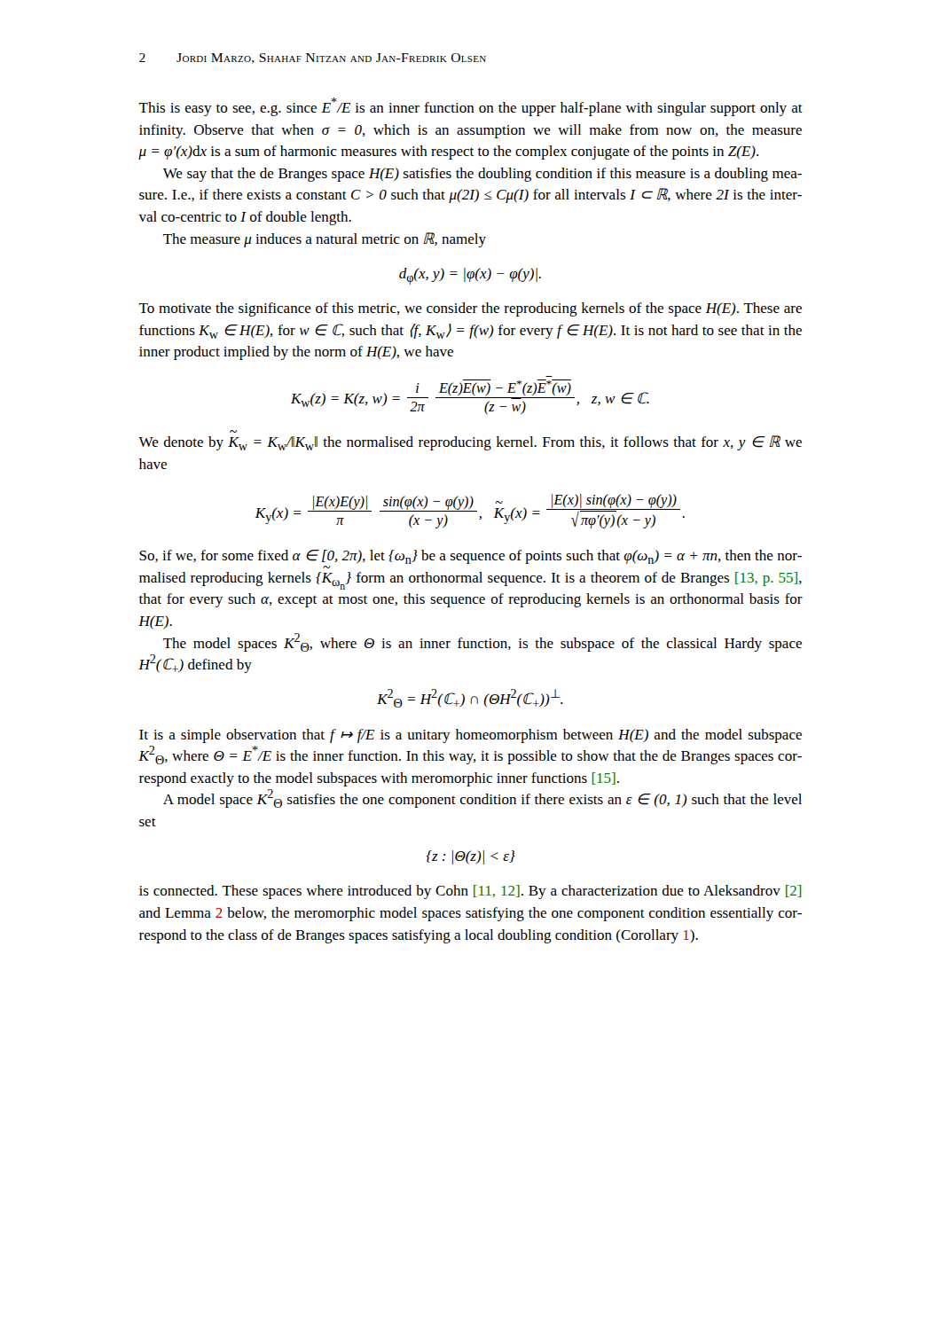2 Jordi Marzo, Shahaf Nitzan and Jan-Fredrik Olsen
This is easy to see, e.g. since E*/E is an inner function on the upper half-plane with singular support only at infinity. Observe that when σ = 0, which is an assumption we will make from now on, the measure μ = φ′(x) dx is a sum of harmonic measures with respect to the complex conjugate of the points in Z(E).
We say that the de Branges space H(E) satisfies the doubling condition if this measure is a doubling measure. I.e., if there exists a constant C > 0 such that μ(2I) ≤ Cμ(I) for all intervals I ⊂ ℝ, where 2I is the interval co-centric to I of double length.
The measure μ induces a natural metric on ℝ, namely
dφ(x, y) = |φ(x) − φ(y)|.
To motivate the significance of this metric, we consider the reproducing kernels of the space H(E). These are functions Kw ∈ H(E), for w ∈ ℂ, such that ⟨f, Kw⟩ = f(w) for every f ∈ H(E). It is not hard to see that in the inner product implied by the norm of H(E), we have
Kw(z) = K(z, w) = i 2π E(z)E(w) − E*(z)E*(w)(z − w), z, w ∈ ℂ.
We denote by ~Kw = Kw/‖Kw‖ the normalised reproducing kernel. From this, it follows that for x, y ∈ ℝ we have
Ky(x) = |E(x)E(y)|π sin(φ(x) − φ(y))(x − y), ~Ky(x) = |E(x)| sin(φ(x) − φ(y)) πφ′(y)(x − y).
So, if we, for some fixed α ∈ [0, 2π), let {ωn} be a sequence of points such that φ(ωn) = α + πn, then the normalised reproducing kernels {~Kωn} form an orthonormal sequence. It is a theorem of de Branges [13, p. 55], that for every such α, except at most one, this sequence of reproducing kernels is an orthonormal basis for H(E).
The model spaces K2Θ, where Θ is an inner function, is the subspace of the classical Hardy space H2(ℂ+) defined by
K2Θ = H2(ℂ+) ∩ (ΘH2(ℂ+))⊥.
It is a simple observation that f ↦ f/E is a unitary homeomorphism between H(E) and the model subspace K2Θ, where Θ = E*/E is the inner function. In this way, it is possible to show that the de Branges spaces correspond exactly to the model subspaces with meromorphic inner functions [15].
A model space K2Θ satisfies the one component condition if there exists an ε ∈ (0, 1) such that the level set
{z : |Θ(z)| < ε}
is connected. These spaces where introduced by Cohn [11, 12]. By a characterization due to Aleksandrov [2] and Lemma 2 below, the meromorphic model spaces satisfying the one component condition essentially correspond to the class of de Branges spaces satisfying a local doubling condition (Corollary 1).